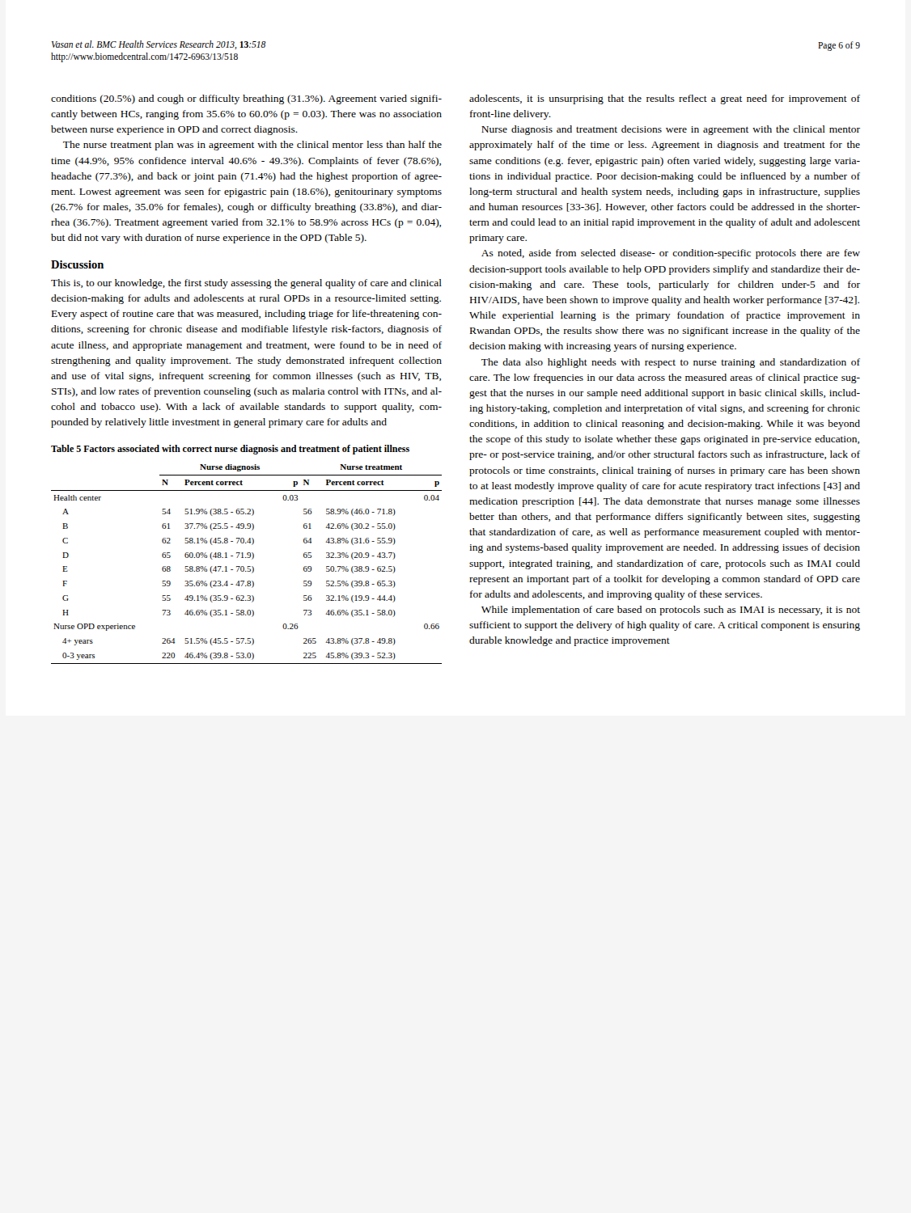Vasan et al. BMC Health Services Research 2013, 13:518
http://www.biomedcentral.com/1472-6963/13/518
Page 6 of 9
conditions (20.5%) and cough or difficulty breathing (31.3%). Agreement varied significantly between HCs, ranging from 35.6% to 60.0% (p = 0.03). There was no association between nurse experience in OPD and correct diagnosis.
The nurse treatment plan was in agreement with the clinical mentor less than half the time (44.9%, 95% confidence interval 40.6% - 49.3%). Complaints of fever (78.6%), headache (77.3%), and back or joint pain (71.4%) had the highest proportion of agreement. Lowest agreement was seen for epigastric pain (18.6%), genitourinary symptoms (26.7% for males, 35.0% for females), cough or difficulty breathing (33.8%), and diarrhea (36.7%). Treatment agreement varied from 32.1% to 58.9% across HCs (p = 0.04), but did not vary with duration of nurse experience in the OPD (Table 5).
Discussion
This is, to our knowledge, the first study assessing the general quality of care and clinical decision-making for adults and adolescents at rural OPDs in a resource-limited setting. Every aspect of routine care that was measured, including triage for life-threatening conditions, screening for chronic disease and modifiable lifestyle risk-factors, diagnosis of acute illness, and appropriate management and treatment, were found to be in need of strengthening and quality improvement. The study demonstrated infrequent collection and use of vital signs, infrequent screening for common illnesses (such as HIV, TB, STIs), and low rates of prevention counseling (such as malaria control with ITNs, and alcohol and tobacco use). With a lack of available standards to support quality, compounded by relatively little investment in general primary care for adults and
Table 5 Factors associated with correct nurse diagnosis and treatment of patient illness
| | Nurse diagnosis | Nurse treatment |
| --- | --- | --- |
| | N | Percent correct | p | N | Percent correct | p |
| Health center | | | 0.03 | | | 0.04 |
| A | 54 | 51.9% (38.5 - 65.2) | | 56 | 58.9% (46.0 - 71.8) | |
| B | 61 | 37.7% (25.5 - 49.9) | | 61 | 42.6% (30.2 - 55.0) | |
| C | 62 | 58.1% (45.8 - 70.4) | | 64 | 43.8% (31.6 - 55.9) | |
| D | 65 | 60.0% (48.1 - 71.9) | | 65 | 32.3% (20.9 - 43.7) | |
| E | 68 | 58.8% (47.1 - 70.5) | | 69 | 50.7% (38.9 - 62.5) | |
| F | 59 | 35.6% (23.4 - 47.8) | | 59 | 52.5% (39.8 - 65.3) | |
| G | 55 | 49.1% (35.9 - 62.3) | | 56 | 32.1% (19.9 - 44.4) | |
| H | 73 | 46.6% (35.1 - 58.0) | | 73 | 46.6% (35.1 - 58.0) | |
| Nurse OPD experience | | | 0.26 | | | 0.66 |
| 4+ years | 264 | 51.5% (45.5 - 57.5) | | 265 | 43.8% (37.8 - 49.8) | |
| 0-3 years | 220 | 46.4% (39.8 - 53.0) | | 225 | 45.8% (39.3 - 52.3) | |
adolescents, it is unsurprising that the results reflect a great need for improvement of front-line delivery.
Nurse diagnosis and treatment decisions were in agreement with the clinical mentor approximately half of the time or less. Agreement in diagnosis and treatment for the same conditions (e.g. fever, epigastric pain) often varied widely, suggesting large variations in individual practice. Poor decision-making could be influenced by a number of long-term structural and health system needs, including gaps in infrastructure, supplies and human resources [33-36]. However, other factors could be addressed in the shorter-term and could lead to an initial rapid improvement in the quality of adult and adolescent primary care.
As noted, aside from selected disease- or condition-specific protocols there are few decision-support tools available to help OPD providers simplify and standardize their decision-making and care. These tools, particularly for children under-5 and for HIV/AIDS, have been shown to improve quality and health worker performance [37-42]. While experiential learning is the primary foundation of practice improvement in Rwandan OPDs, the results show there was no significant increase in the quality of the decision making with increasing years of nursing experience.
The data also highlight needs with respect to nurse training and standardization of care. The low frequencies in our data across the measured areas of clinical practice suggest that the nurses in our sample need additional support in basic clinical skills, including history-taking, completion and interpretation of vital signs, and screening for chronic conditions, in addition to clinical reasoning and decision-making. While it was beyond the scope of this study to isolate whether these gaps originated in pre-service education, pre- or post-service training, and/or other structural factors such as infrastructure, lack of protocols or time constraints, clinical training of nurses in primary care has been shown to at least modestly improve quality of care for acute respiratory tract infections [43] and medication prescription [44]. The data demonstrate that nurses manage some illnesses better than others, and that performance differs significantly between sites, suggesting that standardization of care, as well as performance measurement coupled with mentoring and systems-based quality improvement are needed. In addressing issues of decision support, integrated training, and standardization of care, protocols such as IMAI could represent an important part of a toolkit for developing a common standard of OPD care for adults and adolescents, and improving quality of these services.
While implementation of care based on protocols such as IMAI is necessary, it is not sufficient to support the delivery of high quality of care. A critical component is ensuring durable knowledge and practice improvement